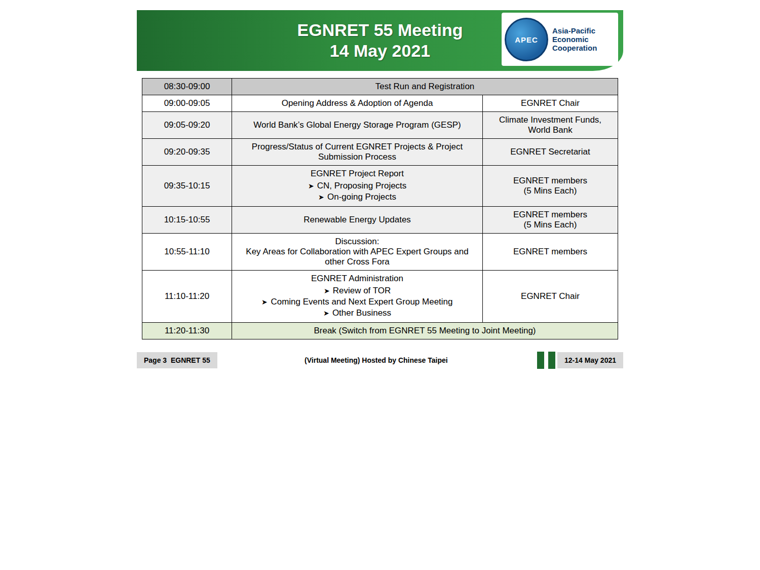EGNRET 55 Meeting
14 May 2021
Asia-Pacific
Economic Cooperation
| 08:30-09:00 | Test Run and Registration |
| 09:00-09:05 | Opening Address & Adoption of Agenda | EGNRET Chair |
| 09:05-09:20 | World Bank’s Global Energy Storage Program (GESP) | Climate Investment Funds, World Bank |
| 09:20-09:35 | Progress/Status of Current EGNRET Projects & Project Submission Process | EGNRET Secretariat |
| 09:35-10:15 | EGNRET Project Report CN, Proposing Projects On-going Projects | EGNRET members (5 Mins Each) |
| 10:15-10:55 | Renewable Energy Updates | EGNRET members (5 Mins Each) |
| 10:55-11:10 | Discussion: Key Areas for Collaboration with APEC Expert Groups and other Cross Fora | EGNRET members |
| 11:10-11:20 | EGNRET Administration Review of TOR Coming Events and Next Expert Group Meeting Other Business | EGNRET Chair |
| 11:20-11:30 | Break (Switch from EGNRET 55 Meeting to Joint Meeting) |
Page 3 EGNRET 55
(Virtual Meeting) Hosted by Chinese Taipei
12-14 May 2021